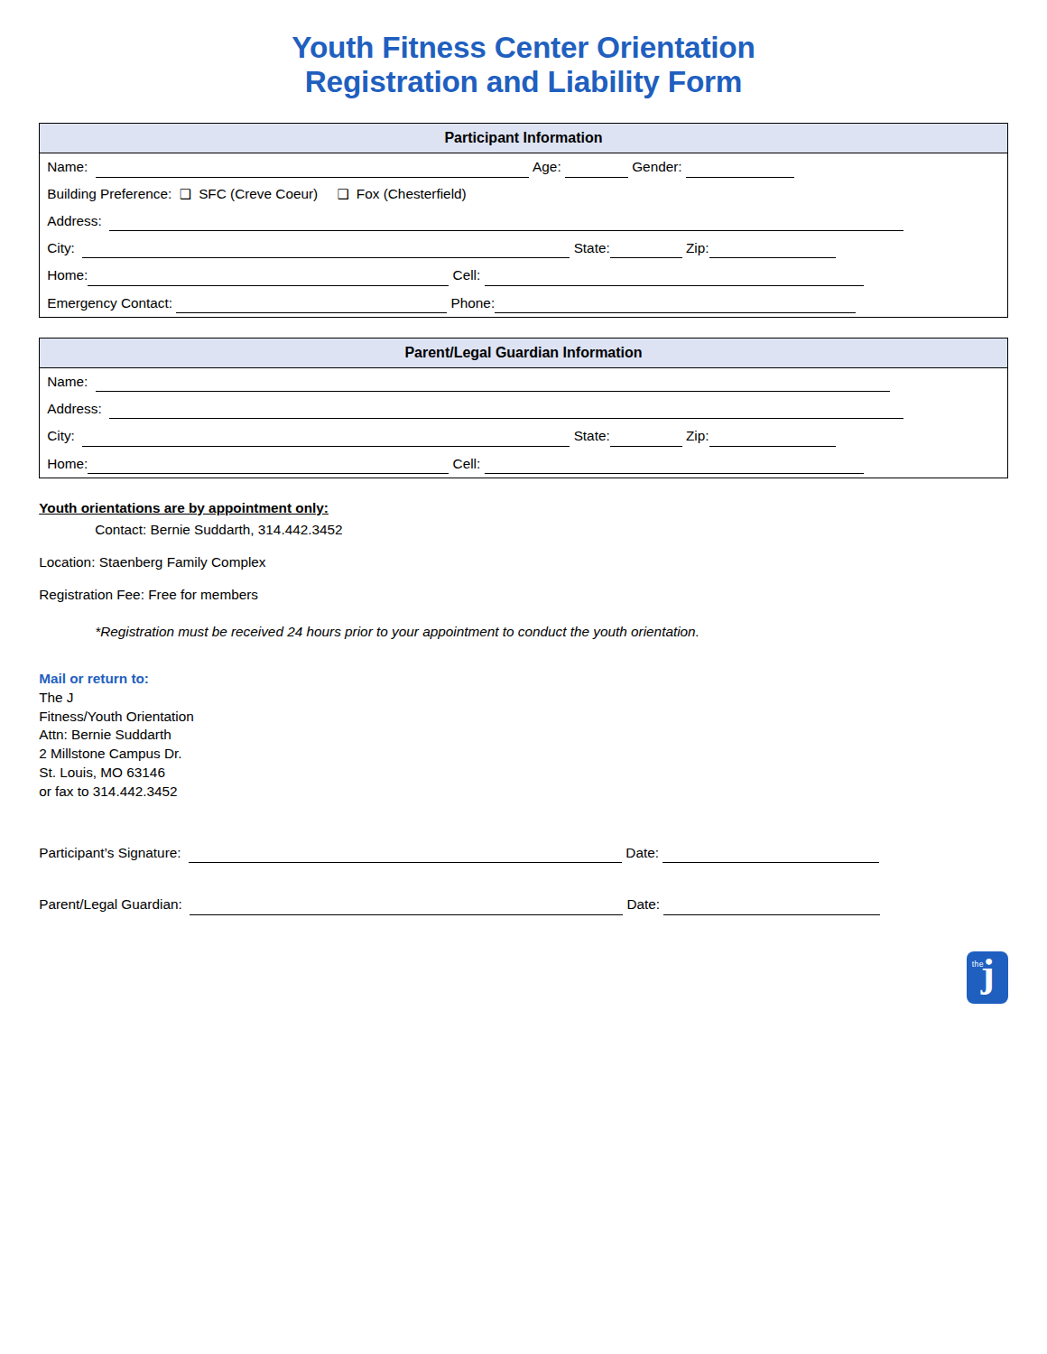Youth Fitness Center Orientation
Registration and Liability Form
| Participant Information |
| --- |
| Name: Age: Gender: |
| Building Preference: ❑ SFC (Creve Coeur) ❑ Fox (Chesterfield) |
| Address: |
| City: State: Zip: |
| Home: Cell: |
| Emergency Contact: Phone: |
| Parent/Legal Guardian Information |
| --- |
| Name: |
| Address: |
| City: State: Zip: |
| Home: Cell: |
Youth orientations are by appointment only:
Contact: Bernie Suddarth, 314.442.3452
Location: Staenberg Family Complex
Registration Fee: Free for members
*Registration must be received 24 hours prior to your appointment to conduct the youth orientation.
Mail or return to:
The J
Fitness/Youth Orientation
Attn: Bernie Suddarth
2 Millstone Campus Dr.
St. Louis, MO 63146
or fax to 314.442.3452
Participant’s Signature: Date:
Parent/Legal Guardian: Date:
the j